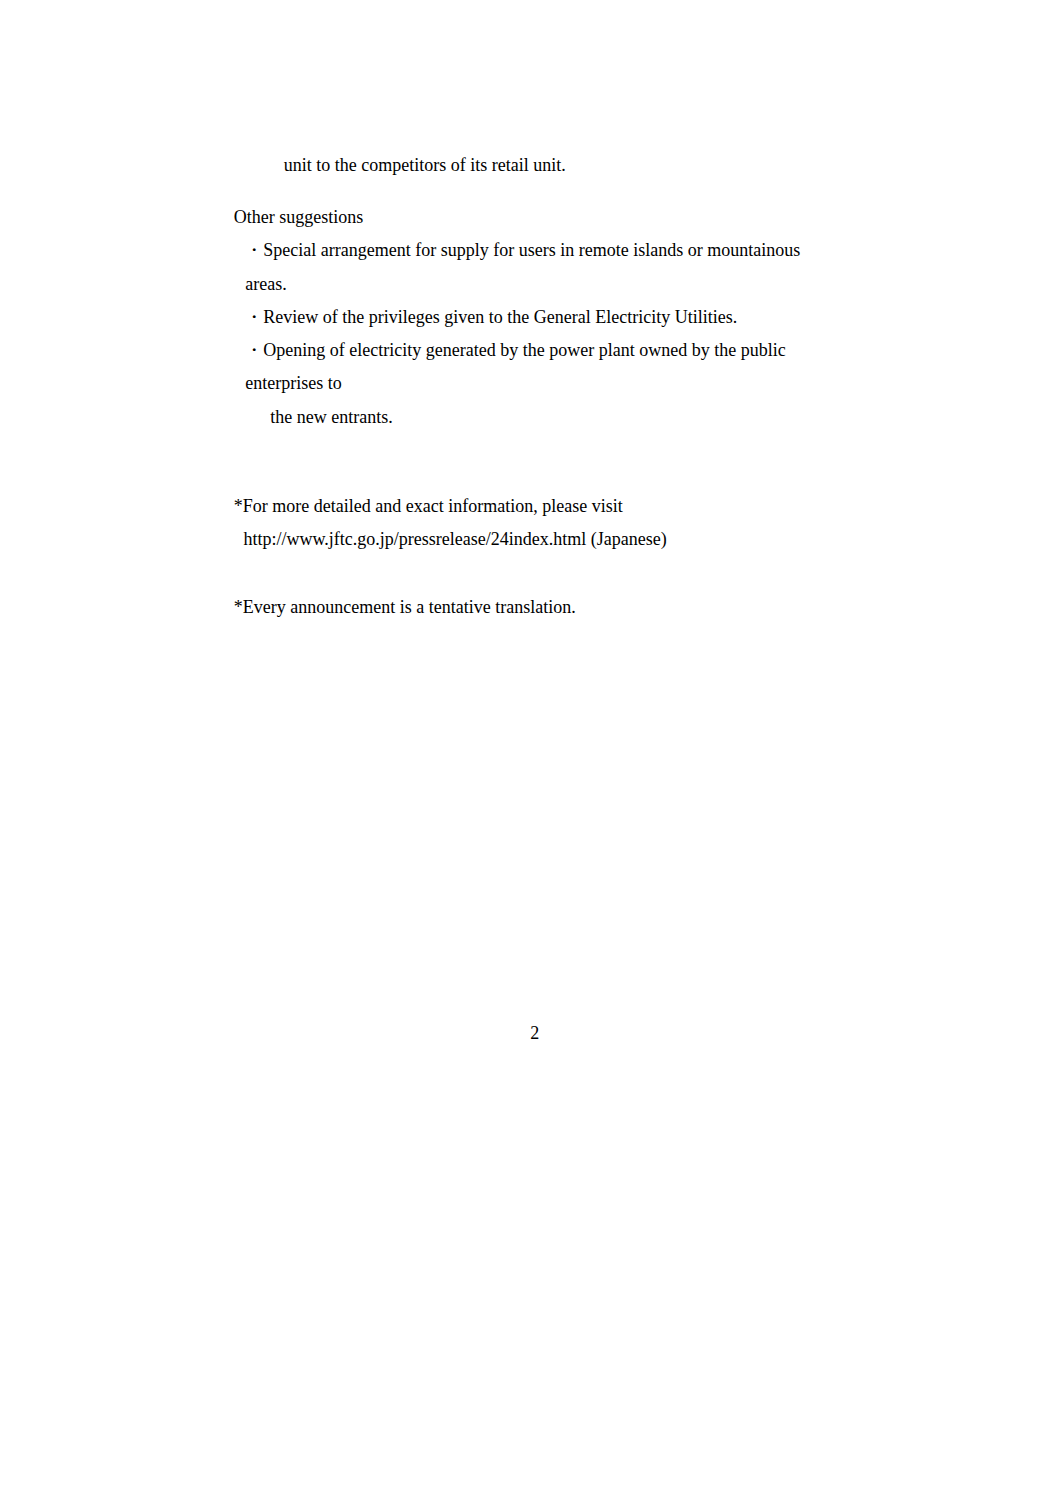unit to the competitors of its retail unit.
Other suggestions
・Special arrangement for supply for users in remote islands or mountainous areas.
・Review of the privileges given to the General Electricity Utilities.
・Opening of electricity generated by the power plant owned by the public enterprises to
the new entrants.
*For more detailed and exact information, please visit
http://www.jftc.go.jp/pressrelease/24index.html (Japanese)
*Every announcement is a tentative translation.
2